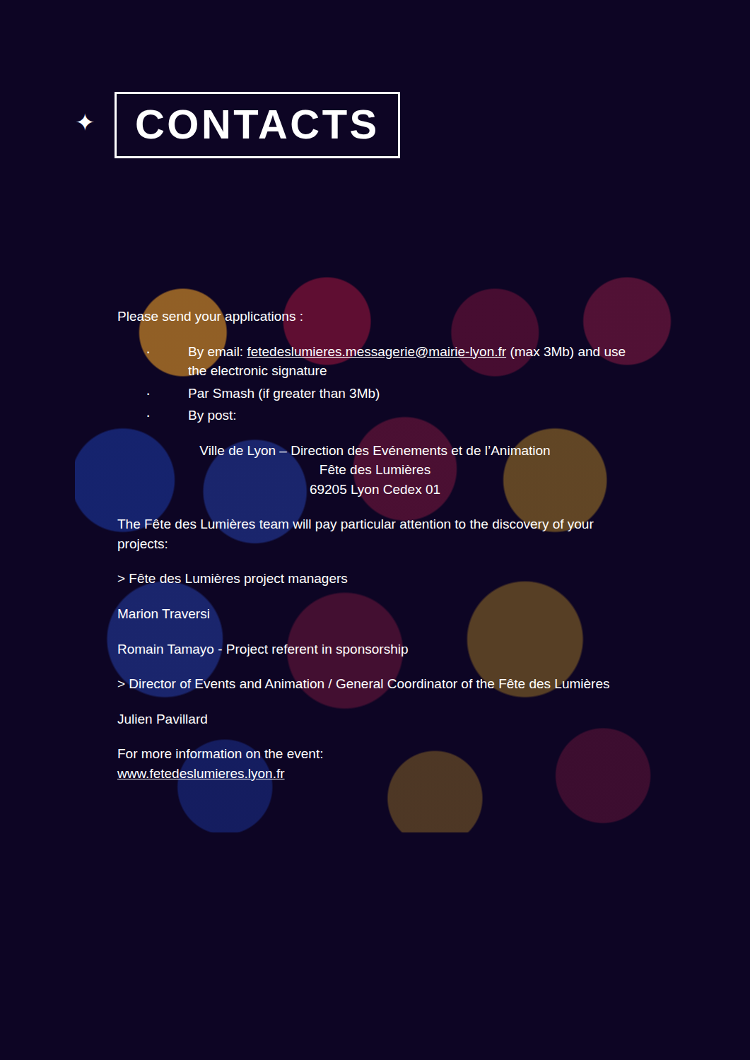✦
Contacts
Please send your applications :
By email: fetedeslumieres.messagerie@mairie-lyon.fr (max 3Mb) and use the electronic signature
Par Smash (if greater than 3Mb)
By post:
Ville de Lyon – Direction des Evénements et de l’Animation
Fête des Lumières
69205 Lyon Cedex 01
The Fête des Lumières team will pay particular attention to the discovery of your projects:
> Fête des Lumières project managers
Marion Traversi
Romain Tamayo - Project referent in sponsorship
> Director of Events and Animation / General Coordinator of the Fête des Lumières
Julien Pavillard
For more information on the event:
www.fetedeslumieres.lyon.fr